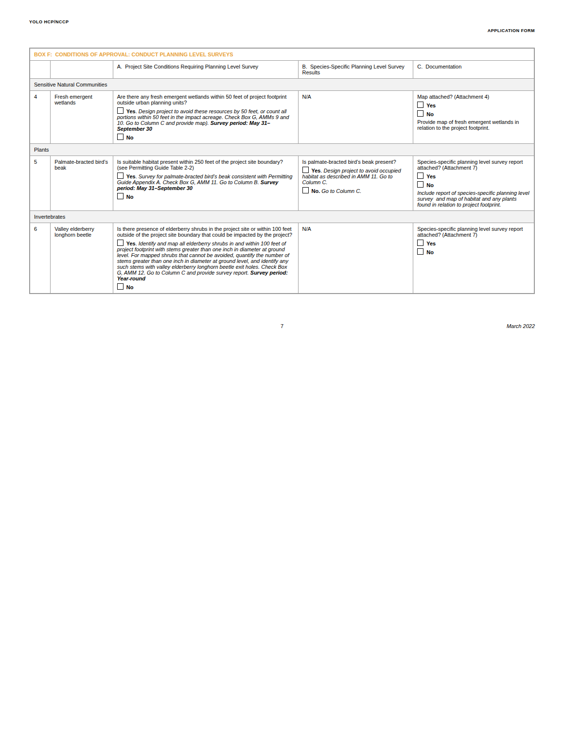YOLO HCP/NCCP
APPLICATION FORM
| BOX F: CONDITIONS OF APPROVAL: CONDUCT PLANNING LEVEL SURVEYS |
| | | A. Project Site Conditions Requiring Planning Level Survey | B. Species-Specific Planning Level Survey Results | C. Documentation |
| Sensitive Natural Communities |
| 4 | Fresh emergent wetlands | Are there any fresh emergent wetlands within 50 feet of project footprint outside urban planning units? Yes . Design project to avoid these resources by 50 feet, or count all portions within 50 feet in the impact acreage. Check Box G, AMMs 9 and 10. Go to Column C and provide map). Survey period: May 31–September 30 No | N/A | Map attached? (Attachment 4) Yes No Provide map of fresh emergent wetlands in relation to the project footprint. |
| Plants |
| 5 | Palmate-bracted bird’s beak | Is suitable habitat present within 250 feet of the project site boundary? (see Permitting Guide Table 2-2) Yes . Survey for palmate-bracted bird’s beak consistent with Permitting Guide Appendix A. Check Box G, AMM 11. Go to Column B. Survey period: May 31–September 30 No | Is palmate-bracted bird’s beak present? Yes . Design project to avoid occupied habitat as described in AMM 11. Go to Column C. No. Go to Column C. | Species-specific planning level survey report attached? (Attachment 7) Yes No Include report of species-specific planning level survey and map of habitat and any plants found in relation to project footprint. |
| Invertebrates |
| 6 | Valley elderberry longhorn beetle | Is there presence of elderberry shrubs in the project site or within 100 feet outside of the project site boundary that could be impacted by the project? Yes . Identify and map all elderberry shrubs in and within 100 feet of project footprint with stems greater than one inch in diameter at ground level. For mapped shrubs that cannot be avoided, quantify the number of stems greater than one inch in diameter at ground level, and identify any such stems with valley elderberry longhorn beetle exit holes. Check Box G, AMM 12. Go to Column C and provide survey report. Survey period: Year-round No | N/A | Species-specific planning level survey report attached? (Attachment 7) Yes No |
7
March 2022